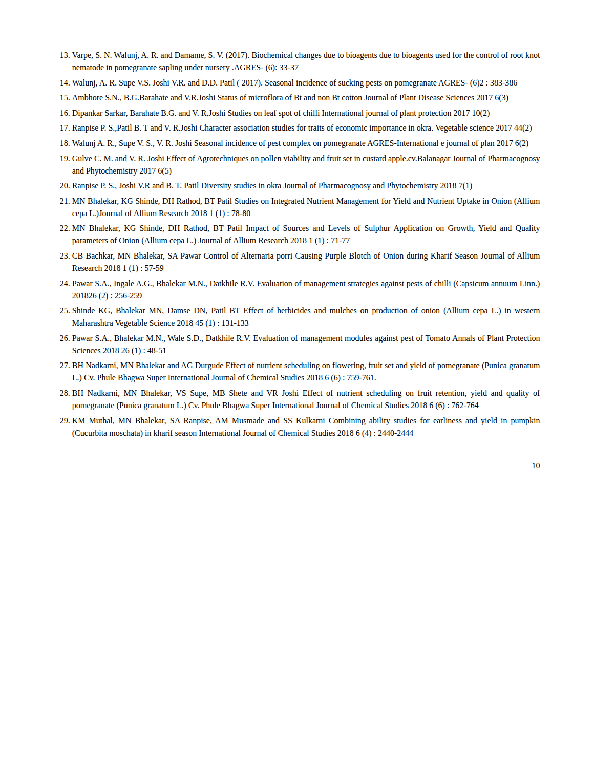Varpe, S. N. Walunj, A. R. and Damame, S. V. (2017). Biochemical changes due to bioagents due to bioagents used for the control of root knot nematode in pomegranate sapling under nursery .AGRES- (6): 33-37
Walunj, A. R. Supe V.S. Joshi V.R. and D.D. Patil ( 2017). Seasonal incidence of sucking pests on pomegranate AGRES- (6)2 : 383-386
Ambhore S.N., B.G.Barahate and V.R.Joshi Status of microflora of Bt and non Bt cotton Journal of Plant Disease Sciences 2017 6(3)
Dipankar Sarkar, Barahate B.G. and V. R.Joshi Studies on leaf spot of chilli International journal of plant protection 2017 10(2)
Ranpise P. S.,Patil B. T and V. R.Joshi Character association studies for traits of economic importance in okra. Vegetable science 2017 44(2)
Walunj A. R., Supe V. S., V. R. Joshi Seasonal incidence of pest complex on pomegranate AGRES-International e journal of plan 2017 6(2)
Gulve C. M. and V. R. Joshi Effect of Agrotechniques on pollen viability and fruit set in custard apple.cv.Balanagar Journal of Pharmacognosy and Phytochemistry 2017 6(5)
Ranpise P. S., Joshi V.R and B. T. Patil Diversity studies in okra Journal of Pharmacognosy and Phytochemistry 2018 7(1)
MN Bhalekar, KG Shinde, DH Rathod, BT Patil Studies on Integrated Nutrient Management for Yield and Nutrient Uptake in Onion (Allium cepa L.)Journal of Allium Research 2018 1 (1) : 78-80
MN Bhalekar, KG Shinde, DH Rathod, BT Patil Impact of Sources and Levels of Sulphur Application on Growth, Yield and Quality parameters of Onion (Allium cepa L.) Journal of Allium Research 2018 1 (1) : 71-77
CB Bachkar, MN Bhalekar, SA Pawar Control of Alternaria porri Causing Purple Blotch of Onion during Kharif Season Journal of Allium Research 2018 1 (1) : 57-59
Pawar S.A., Ingale A.G., Bhalekar M.N., Datkhile R.V. Evaluation of management strategies against pests of chilli (Capsicum annuum Linn.) 201826 (2) : 256-259
Shinde KG, Bhalekar MN, Damse DN, Patil BT Effect of herbicides and mulches on production of onion (Allium cepa L.) in western Maharashtra Vegetable Science 2018 45 (1) : 131-133
Pawar S.A., Bhalekar M.N., Wale S.D., Datkhile R.V. Evaluation of management modules against pest of Tomato Annals of Plant Protection Sciences 2018 26 (1) : 48-51
BH Nadkarni, MN Bhalekar and AG Durgude Effect of nutrient scheduling on flowering, fruit set and yield of pomegranate (Punica granatum L.) Cv. Phule Bhagwa Super International Journal of Chemical Studies 2018 6 (6) : 759-761.
BH Nadkarni, MN Bhalekar, VS Supe, MB Shete and VR Joshi Effect of nutrient scheduling on fruit retention, yield and quality of pomegranate (Punica granatum L.) Cv. Phule Bhagwa Super International Journal of Chemical Studies 2018 6 (6) : 762-764
KM Muthal, MN Bhalekar, SA Ranpise, AM Musmade and SS Kulkarni Combining ability studies for earliness and yield in pumpkin (Cucurbita moschata) in kharif season International Journal of Chemical Studies 2018 6 (4) : 2440-2444
10